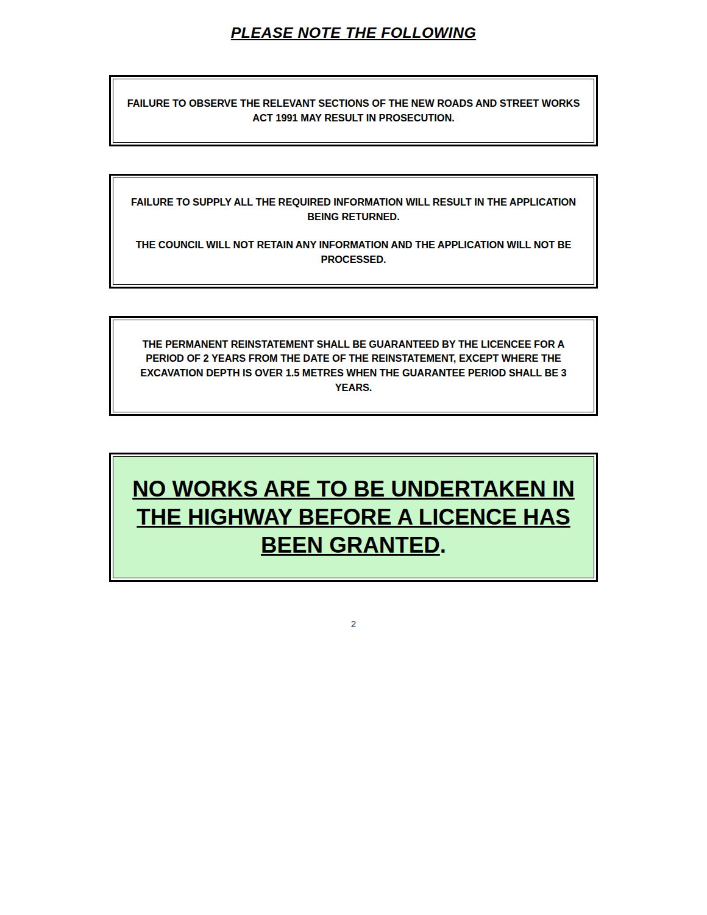PLEASE NOTE THE FOLLOWING
FAILURE TO OBSERVE THE RELEVANT SECTIONS OF THE NEW ROADS AND STREET WORKS ACT 1991 MAY RESULT IN PROSECUTION.
FAILURE TO SUPPLY ALL THE REQUIRED INFORMATION WILL RESULT IN THE APPLICATION BEING RETURNED.
THE COUNCIL WILL NOT RETAIN ANY INFORMATION AND THE APPLICATION WILL NOT BE PROCESSED.
THE PERMANENT REINSTATEMENT SHALL BE GUARANTEED BY THE LICENCEE FOR A PERIOD OF 2 YEARS FROM THE DATE OF THE REINSTATEMENT, EXCEPT WHERE THE EXCAVATION DEPTH IS OVER 1.5 METRES WHEN THE GUARANTEE PERIOD SHALL BE 3 YEARS.
NO WORKS ARE TO BE UNDERTAKEN IN THE HIGHWAY BEFORE A LICENCE HAS BEEN GRANTED.
2